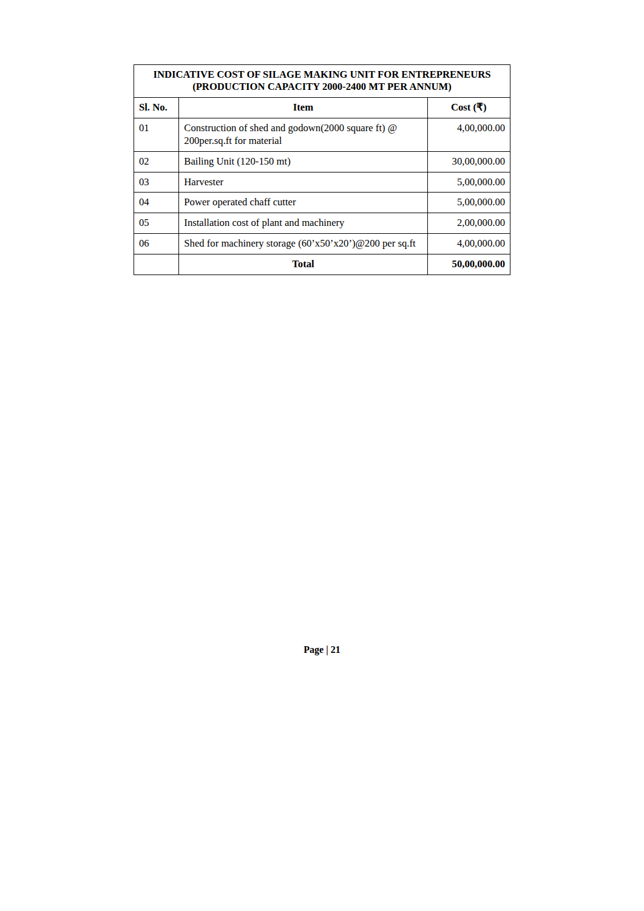| INDICATIVE COST OF SILAGE MAKING UNIT FOR ENTREPRENEURS (PRODUCTION CAPACITY 2000-2400 MT PER ANNUM) |
| Sl. No. | Item | Cost (₹) |
| 01 | Construction of shed and godown(2000 square ft) @ 200per.sq.ft for material | 4,00,000.00 |
| 02 | Bailing Unit (120-150 mt) | 30,00,000.00 |
| 03 | Harvester | 5,00,000.00 |
| 04 | Power operated chaff cutter | 5,00,000.00 |
| 05 | Installation cost of plant and machinery | 2,00,000.00 |
| 06 | Shed for machinery storage (60’x50’x20’)@200 per sq.ft | 4,00,000.00 |
| | Total | 50,00,000.00 |
Page | 21